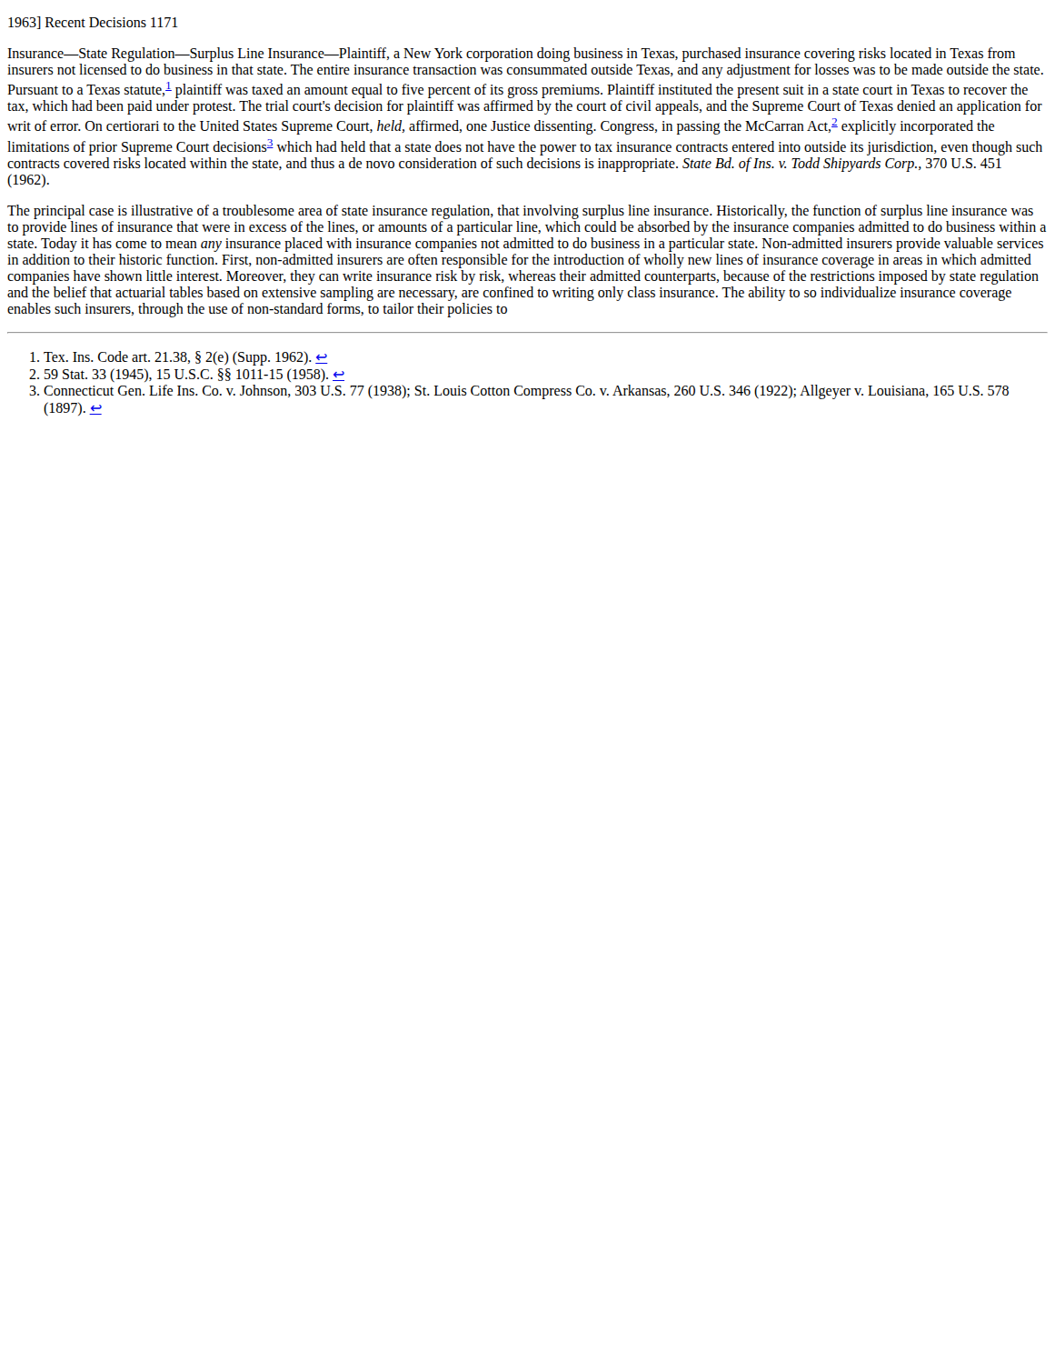1963] Recent Decisions 1171
Insurance—State Regulation—Surplus Line Insurance—Plaintiff, a New York corporation doing business in Texas, purchased insurance covering risks located in Texas from insurers not licensed to do business in that state. The entire insurance transaction was consummated outside Texas, and any adjustment for losses was to be made outside the state. Pursuant to a Texas statute,1 plaintiff was taxed an amount equal to five percent of its gross premiums. Plaintiff instituted the present suit in a state court in Texas to recover the tax, which had been paid under protest. The trial court's decision for plaintiff was affirmed by the court of civil appeals, and the Supreme Court of Texas denied an application for writ of error. On certiorari to the United States Supreme Court, held, affirmed, one Justice dissenting. Congress, in passing the McCarran Act,2 explicitly incorporated the limitations of prior Supreme Court decisions3 which had held that a state does not have the power to tax insurance contracts entered into outside its jurisdiction, even though such contracts covered risks located within the state, and thus a de novo consideration of such decisions is inappropriate. State Bd. of Ins. v. Todd Shipyards Corp., 370 U.S. 451 (1962).
The principal case is illustrative of a troublesome area of state insurance regulation, that involving surplus line insurance. Historically, the function of surplus line insurance was to provide lines of insurance that were in excess of the lines, or amounts of a particular line, which could be absorbed by the insurance companies admitted to do business within a state. Today it has come to mean any insurance placed with insurance companies not admitted to do business in a particular state. Non-admitted insurers provide valuable services in addition to their historic function. First, non-admitted insurers are often responsible for the introduction of wholly new lines of insurance coverage in areas in which admitted companies have shown little interest. Moreover, they can write insurance risk by risk, whereas their admitted counterparts, because of the restrictions imposed by state regulation and the belief that actuarial tables based on extensive sampling are necessary, are confined to writing only class insurance. The ability to so individualize insurance coverage enables such insurers, through the use of non-standard forms, to tailor their policies to
Tex. Ins. Code art. 21.38, § 2(e) (Supp. 1962). ↩
59 Stat. 33 (1945), 15 U.S.C. §§ 1011-15 (1958). ↩
Connecticut Gen. Life Ins. Co. v. Johnson, 303 U.S. 77 (1938); St. Louis Cotton Compress Co. v. Arkansas, 260 U.S. 346 (1922); Allgeyer v. Louisiana, 165 U.S. 578 (1897). ↩